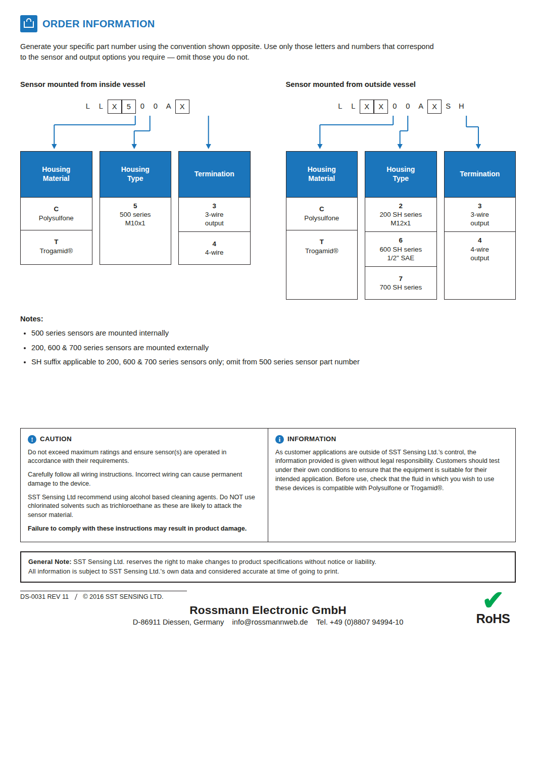ORDER INFORMATION
Generate your specific part number using the convention shown opposite. Use only those letters and numbers that correspond to the sensor and output options you require — omit those you do not.
Sensor mounted from inside vessel
LLX 500 AX
Housing
Material
CPolysulfone
TTrogamid®
Housing
Type
5500 series
M10x1
Termination
33-wire
output
44-wire
Sensor mounted from outside vessel
LLXX 00 AXSH
Housing
Material
CPolysulfone
TTrogamid®
Housing
Type
2200 SH series
M12x1
6600 SH series
1/2" SAE
7700 SH series
Termination
33-wire
output
44-wire
output
Notes:
500 series sensors are mounted internally
200, 600 & 700 series sensors are mounted externally
SH suffix applicable to 200, 600 & 700 series sensors only; omit from 500 series sensor part number
!CAUTION
Do not exceed maximum ratings and ensure sensor(s) are operated in accordance with their requirements.
Carefully follow all wiring instructions. Incorrect wiring can cause permanent damage to the device.
SST Sensing Ltd recommend using alcohol based cleaning agents. Do NOT use chlorinated solvents such as trichloroethane as these are likely to attack the sensor material.
Failure to comply with these instructions may result in product damage.
iINFORMATION
As customer applications are outside of SST Sensing Ltd.’s control, the information provided is given without legal responsibility. Customers should test under their own conditions to ensure that the equipment is suitable for their intended application. Before use, check that the fluid in which you wish to use these devices is compatible with Polysulfone or Trogamid®.
General Note: SST Sensing Ltd. reserves the right to make changes to product specifications without notice or liability.
All information is subject to SST Sensing Ltd.'s own data and considered accurate at time of going to print.
DS-0031 REV 11 © 2016 SST SENSING LTD.
Rossmann Electronic GmbH
D-86911 Diessen, Germany info@rossmannweb.de Tel. +49 (0)8807 94994-10
✔
RoHS